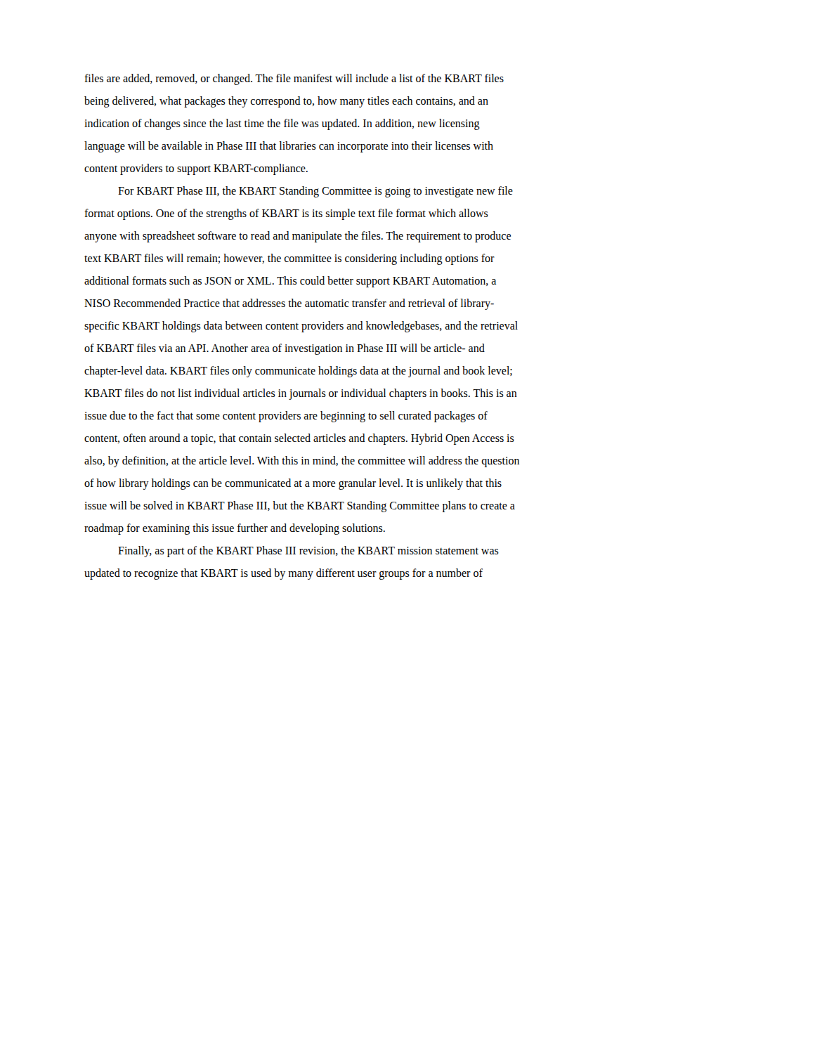files are added, removed, or changed. The file manifest will include a list of the KBART files being delivered, what packages they correspond to, how many titles each contains, and an indication of changes since the last time the file was updated. In addition, new licensing language will be available in Phase III that libraries can incorporate into their licenses with content providers to support KBART-compliance.
For KBART Phase III, the KBART Standing Committee is going to investigate new file format options. One of the strengths of KBART is its simple text file format which allows anyone with spreadsheet software to read and manipulate the files. The requirement to produce text KBART files will remain; however, the committee is considering including options for additional formats such as JSON or XML. This could better support KBART Automation, a NISO Recommended Practice that addresses the automatic transfer and retrieval of library-specific KBART holdings data between content providers and knowledgebases, and the retrieval of KBART files via an API. Another area of investigation in Phase III will be article- and chapter-level data. KBART files only communicate holdings data at the journal and book level; KBART files do not list individual articles in journals or individual chapters in books. This is an issue due to the fact that some content providers are beginning to sell curated packages of content, often around a topic, that contain selected articles and chapters. Hybrid Open Access is also, by definition, at the article level. With this in mind, the committee will address the question of how library holdings can be communicated at a more granular level. It is unlikely that this issue will be solved in KBART Phase III, but the KBART Standing Committee plans to create a roadmap for examining this issue further and developing solutions.
Finally, as part of the KBART Phase III revision, the KBART mission statement was updated to recognize that KBART is used by many different user groups for a number of